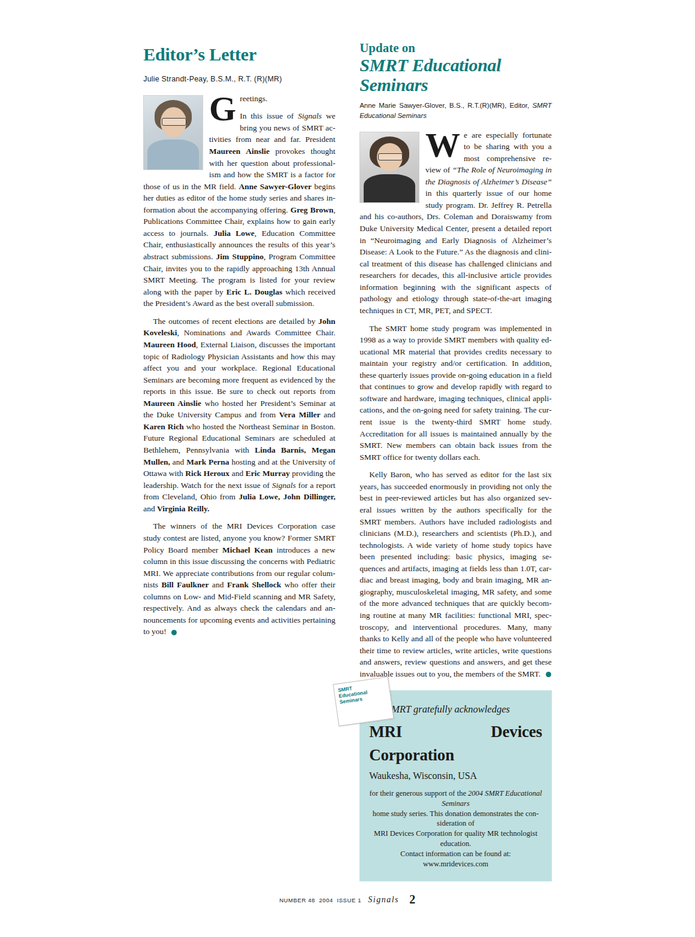Editor’s Letter
Julie Strandt-Peay, B.S.M., R.T. (R)(MR)
Greetings.
In this issue of Signals we bring you news of SMRT activities from near and far. President Maureen Ainslie provokes thought with her question about professionalism and how the SMRT is a factor for those of us in the MR field. Anne Sawyer-Glover begins her duties as editor of the home study series and shares information about the accompanying offering. Greg Brown, Publications Committee Chair, explains how to gain early access to journals. Julia Lowe, Education Committee Chair, enthusiastically announces the results of this year’s abstract submissions. Jim Stuppino, Program Committee Chair, invites you to the rapidly approaching 13th Annual SMRT Meeting. The program is listed for your review along with the paper by Eric L. Douglas which received the President’s Award as the best overall submission.
The outcomes of recent elections are detailed by John Koveleski, Nominations and Awards Committee Chair. Maureen Hood, External Liaison, discusses the important topic of Radiology Physician Assistants and how this may affect you and your workplace. Regional Educational Seminars are becoming more frequent as evidenced by the reports in this issue. Be sure to check out reports from Maureen Ainslie who hosted her President’s Seminar at the Duke University Campus and from Vera Miller and Karen Rich who hosted the Northeast Seminar in Boston. Future Regional Educational Seminars are scheduled at Bethlehem, Pennsylvania with Linda Barnis, Megan Mullen, and Mark Perna hosting and at the University of Ottawa with Rick Heroux and Eric Murray providing the leadership. Watch for the next issue of Signals for a report from Cleveland, Ohio from Julia Lowe, John Dillinger, and Virginia Reilly.
The winners of the MRI Devices Corporation case study contest are listed, anyone you know? Former SMRT Policy Board member Michael Kean introduces a new column in this issue discussing the concerns with Pediatric MRI. We appreciate contributions from our regular columnists Bill Faulkner and Frank Shellock who offer their columns on Low- and Mid-Field scanning and MR Safety, respectively. And as always check the calendars and announcements for upcoming events and activities pertaining to you!
Update on
SMRT Educational Seminars
Anne Marie Sawyer-Glover, B.S., R.T.(R)(MR), Editor, SMRT Educational Seminars
We are especially fortunate to be sharing with you a most comprehensive review of “The Role of Neuroimaging in the Diagnosis of Alzheimer’s Disease” in this quarterly issue of our home study program. Dr. Jeffrey R. Petrella and his co-authors, Drs. Coleman and Doraiswamy from Duke University Medical Center, present a detailed report in “Neuroimaging and Early Diagnosis of Alzheimer’s Disease: A Look to the Future.” As the diagnosis and clinical treatment of this disease has challenged clinicians and researchers for decades, this all-inclusive article provides information beginning with the significant aspects of pathology and etiology through state-of-the-art imaging techniques in CT, MR, PET, and SPECT.
The SMRT home study program was implemented in 1998 as a way to provide SMRT members with quality educational MR material that provides credits necessary to maintain your registry and/or certification. In addition, these quarterly issues provide on-going education in a field that continues to grow and develop rapidly with regard to software and hardware, imaging techniques, clinical applications, and the on-going need for safety training. The current issue is the twenty-third SMRT home study. Accreditation for all issues is maintained annually by the SMRT. New members can obtain back issues from the SMRT office for twenty dollars each.
Kelly Baron, who has served as editor for the last six years, has succeeded enormously in providing not only the best in peer-reviewed articles but has also organized several issues written by the authors specifically for the SMRT members. Authors have included radiologists and clinicians (M.D.), researchers and scientists (Ph.D.), and technologists. A wide variety of home study topics have been presented including: basic physics, imaging sequences and artifacts, imaging at fields less than 1.0T, cardiac and breast imaging, body and brain imaging, MR angiography, musculoskeletal imaging, MR safety, and some of the more advanced techniques that are quickly becoming routine at many MR facilities: functional MRI, spectroscopy, and interventional procedures. Many, many thanks to Kelly and all of the people who have volunteered their time to review articles, write articles, write questions and answers, review questions and answers, and get these invaluable issues out to you, the members of the SMRT.
SMRT
Educational
Seminars
The SMRT gratefully acknowledges
MRI Devices Corporation
Waukesha, Wisconsin, USA
for their generous support of the 2004 SMRT Educational Seminars
home study series. This donation demonstrates the consideration of
MRI Devices Corporation for quality MR technologist education.
Contact information can be found at: www.mridevices.com
NUMBER 48 2004 ISSUE 1 Signals 2